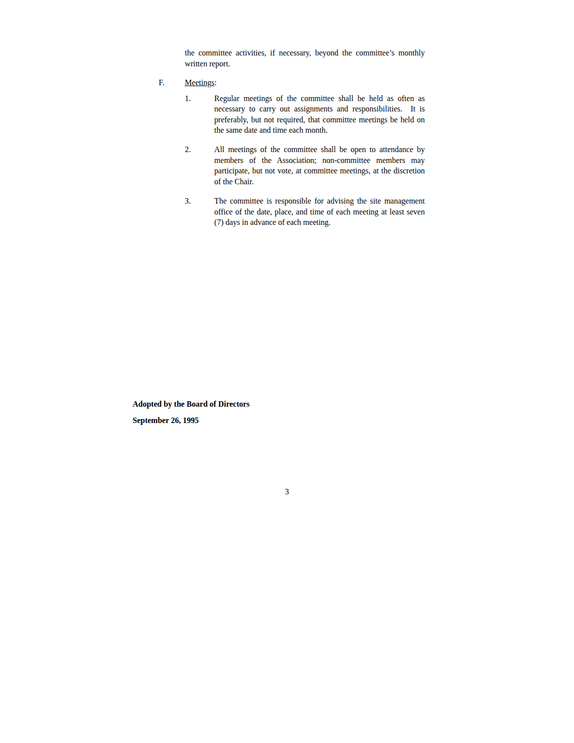the committee activities, if necessary, beyond the committee’s monthly written report.
F. Meetings:
1. Regular meetings of the committee shall be held as often as necessary to carry out assignments and responsibilities. It is preferably, but not required, that committee meetings be held on the same date and time each month.
2. All meetings of the committee shall be open to attendance by members of the Association; non-committee members may participate, but not vote, at committee meetings, at the discretion of the Chair.
3. The committee is responsible for advising the site management office of the date, place, and time of each meeting at least seven (7) days in advance of each meeting.
Adopted by the Board of Directors
September 26, 1995
3